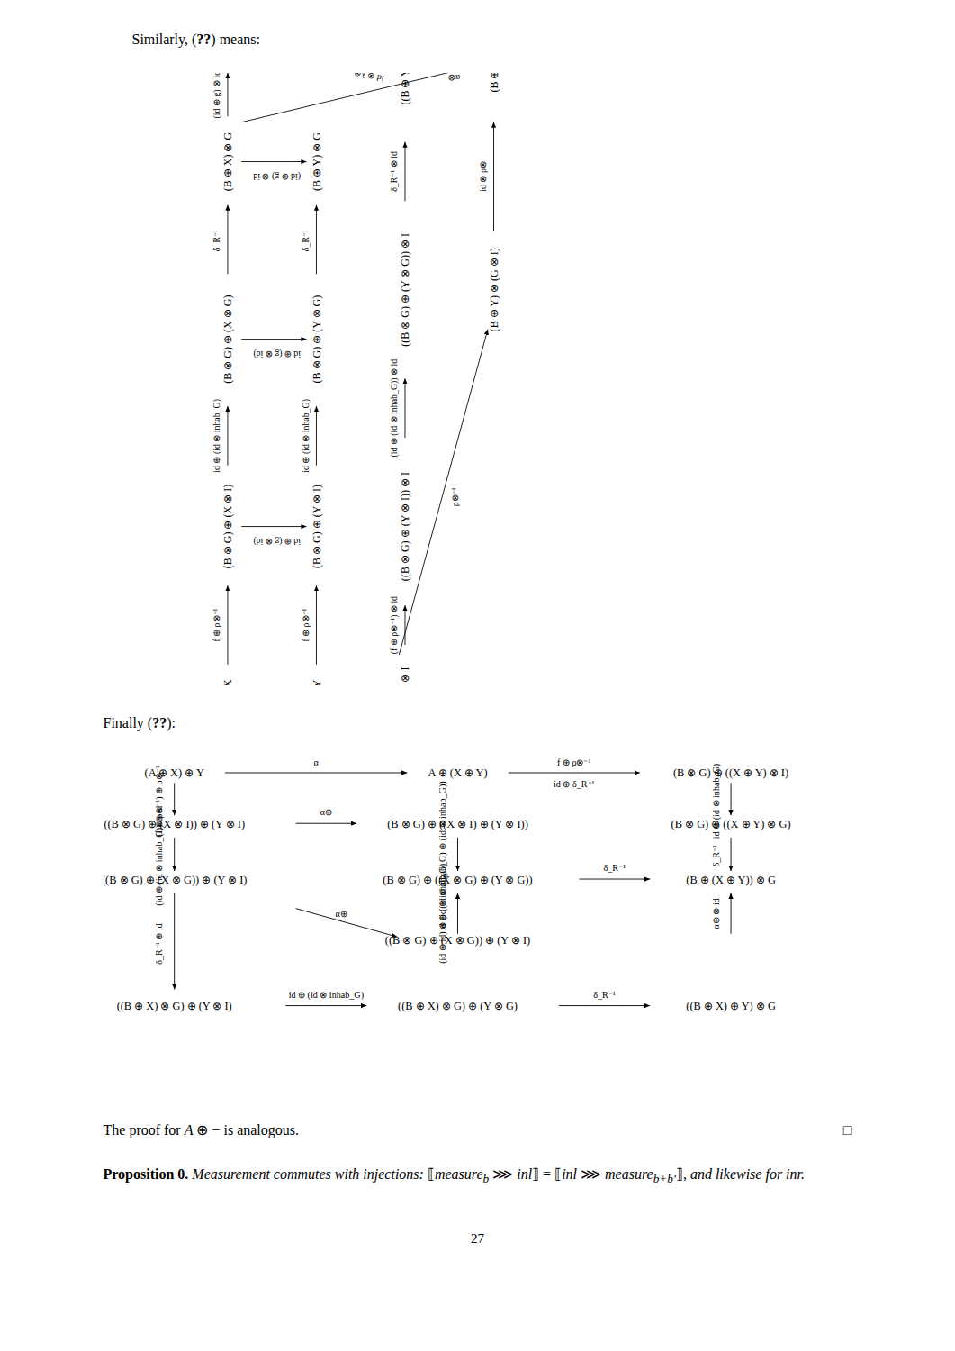Similarly, (??) means:
Rotated commutative diagram with objects A ⊕ X, A ⊕ Y, (B ⊗ G) ⊕ (X ⊗ I), (B ⊗ G) ⊕ (Y ⊗ I), (B ⊕ X) ⊗ G, (B ⊕ Y) ⊗ G and morphisms f ⊕ ρ⊗⁻¹, id ⊕ g, ρ⊗⁻¹, δ_R⁻¹, α⊗, id ⊗ λ⊗, id ⊗ ρ⊗ A ⊕ X (B ⊗ G) ⊕ (X ⊗ I) (B ⊗ G) ⊕ (X ⊗ G) (B ⊕ X) ⊗ G (B ⊕ Y) ⊗ G f ⊕ ρ⊗⁻¹ id ⊕ (id ⊗ inhab_G) δ_R⁻¹ (id ⊕ g) ⊗ id A ⊕ Y (B ⊗ G) ⊕ (Y ⊗ I) (B ⊗ G) ⊕ (Y ⊗ G) (B ⊕ Y) ⊗ G id ⊕ g f ⊕ ρ⊗⁻¹ id ⊕ (g ⊗ id) id ⊕ (id ⊗ inhab_G) id ⊕ (g ⊗ id) δ_R⁻¹ (id ⊕ g) ⊗ id (A ⊕ Y) ⊗ I ((B ⊗ G) ⊕ (Y ⊗ I)) ⊗ I ((B ⊗ G) ⊕ (Y ⊗ G)) ⊗ I ((B ⊕ Y) ⊗ G) ⊗ I ρ⊗⁻¹ (f ⊕ ρ⊗⁻¹) ⊗ id (id ⊕ (id ⊗ inhab_G)) ⊗ id δ_R⁻¹ ⊗ id (B ⊕ Y) ⊗ (G ⊗ I) (B ⊕ Y) ⊗ G α⊗ id ⊗ ρ⊗ ρ⊗⁻¹ id ⊗ λ⊗
Finally (??):
Commutative diagram with objects (A ⊕ X) ⊕ Y, A ⊕ (X ⊕ Y), (B ⊗ G) ⊕ ((X ⊕ Y) ⊗ I), and morphisms α, f ⊕ ρ⊗⁻¹, id ⊕ δ_R⁻¹, id ⊕ (id ⊗ inhab_G), δ_R⁻¹, α⊕ ⊗ id (A ⊕ X) ⊕ Y A ⊕ (X ⊕ Y) (B ⊗ G) ⊕ ((X ⊕ Y) ⊗ I) α f ⊕ ρ⊗⁻¹ id ⊕ δ_R⁻¹ ((B ⊗ G) ⊕ (X ⊗ I)) ⊕ (Y ⊗ I) (B ⊗ G) ⊕ ((X ⊗ I) ⊕ (Y ⊗ I)) (B ⊗ G) ⊕ ((X ⊕ Y) ⊗ G) (f ⊕ ρ⊗⁻¹) ⊕ ρ⊗⁻¹ α⊕ id ⊕ (id ⊗ inhab_G) ((B ⊗ G) ⊕ (X ⊗ G)) ⊕ (Y ⊗ I) (B ⊗ G) ⊕ ((X ⊗ G) ⊕ (Y ⊗ G)) (B ⊕ (X ⊕ Y)) ⊗ G (id ⊕ (id ⊗ inhab_G)) ⊕ id id ⊕ ((id ⊗ inhab_G) ⊕ (id ⊗ inhab_G)) δ_R⁻¹ δ_R⁻¹ ((B ⊗ G) ⊕ (X ⊗ G)) ⊕ (Y ⊗ I) δ_R⁻¹ ⊕ id α⊕ (id ⊕ id) ⊕ (id ⊕ inhab_G) α⊕ ⊗ id ((B ⊕ X) ⊗ G) ⊕ (Y ⊗ I) ((B ⊕ X) ⊗ G) ⊕ (Y ⊗ G) ((B ⊕ X) ⊕ Y) ⊗ G id ⊕ (id ⊗ inhab_G) δ_R⁻¹
The proof for A ⊕ − is analogous. □
Proposition 0. Measurement commutes with injections: ⟦measureb ⋙ inl⟧ = ⟦inl ⋙ measureb+b′⟧, and likewise for inr.
27